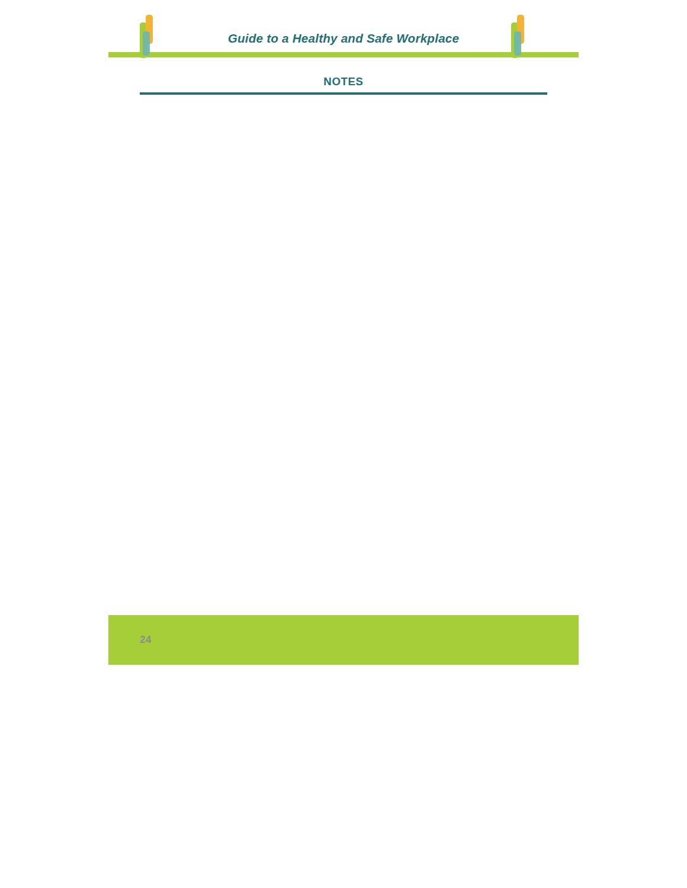Guide to a Healthy and Safe Workplace
NOTES
24